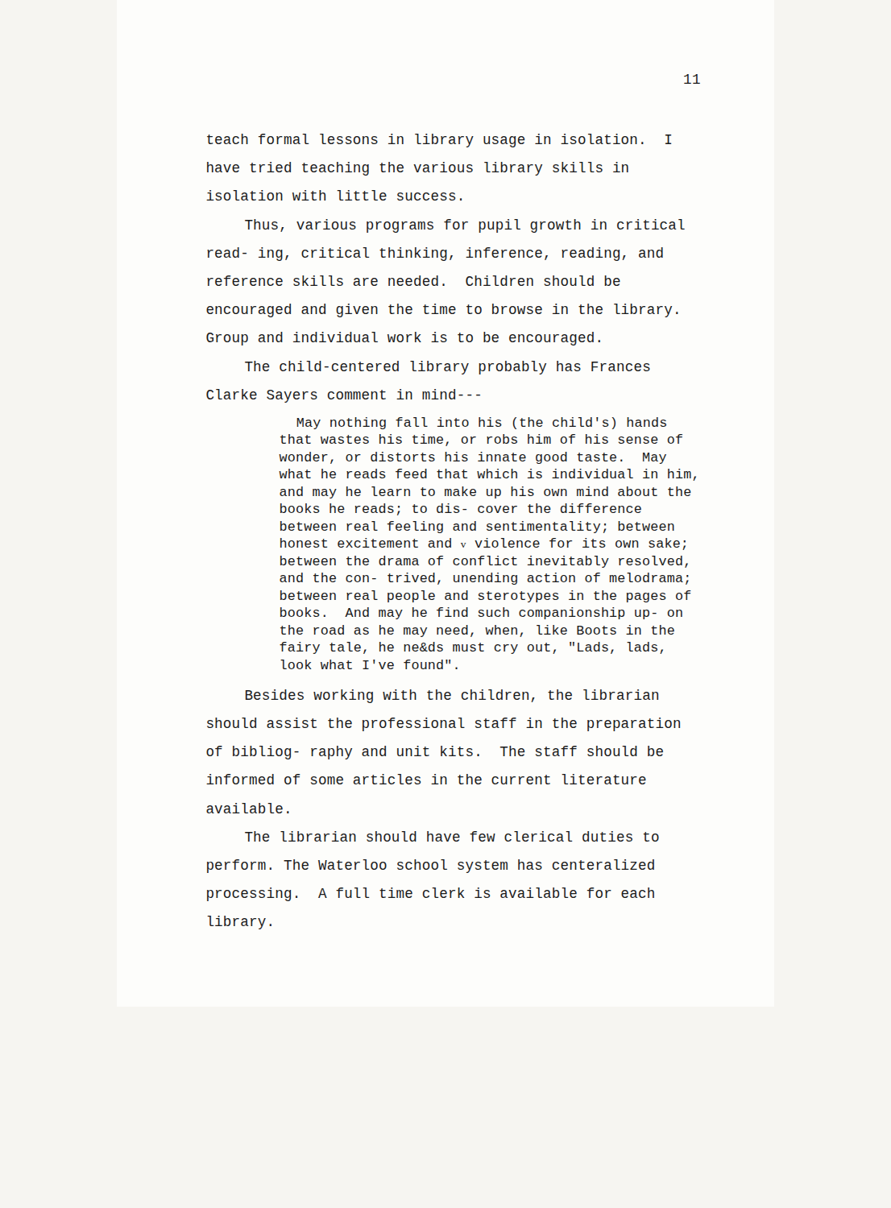11
teach formal lessons in library usage in isolation. I have tried teaching the various library skills in isolation with little success.
Thus, various programs for pupil growth in critical read- ing, critical thinking, inference, reading, and reference skills are needed. Children should be encouraged and given the time to browse in the library. Group and individual work is to be encouraged.
The child-centered library probably has Frances Clarke Sayers comment in mind---
May nothing fall into his (the child's) hands that wastes his time, or robs him of his sense of wonder, or distorts his innate good taste. May what he reads feed that which is individual in him, and may he learn to make up his own mind about the books he reads; to dis- cover the difference between real feeling and sentimentality; between honest excitement and v violence for its own sake; between the drama of conflict inevitably resolved, and the con- trived, unending action of melodrama; between real people and sterotypes in the pages of books. And may he find such companionship up- on the road as he may need, when, like Boots in the fairy tale, he ne&ds must cry out, "Lads, lads, look what I've found".
Besides working with the children, the librarian should assist the professional staff in the preparation of bibliog- raphy and unit kits. The staff should be informed of some articles in the current literature available.
The librarian should have few clerical duties to perform. The Waterloo school system has centeralized processing. A full time clerk is available for each library.